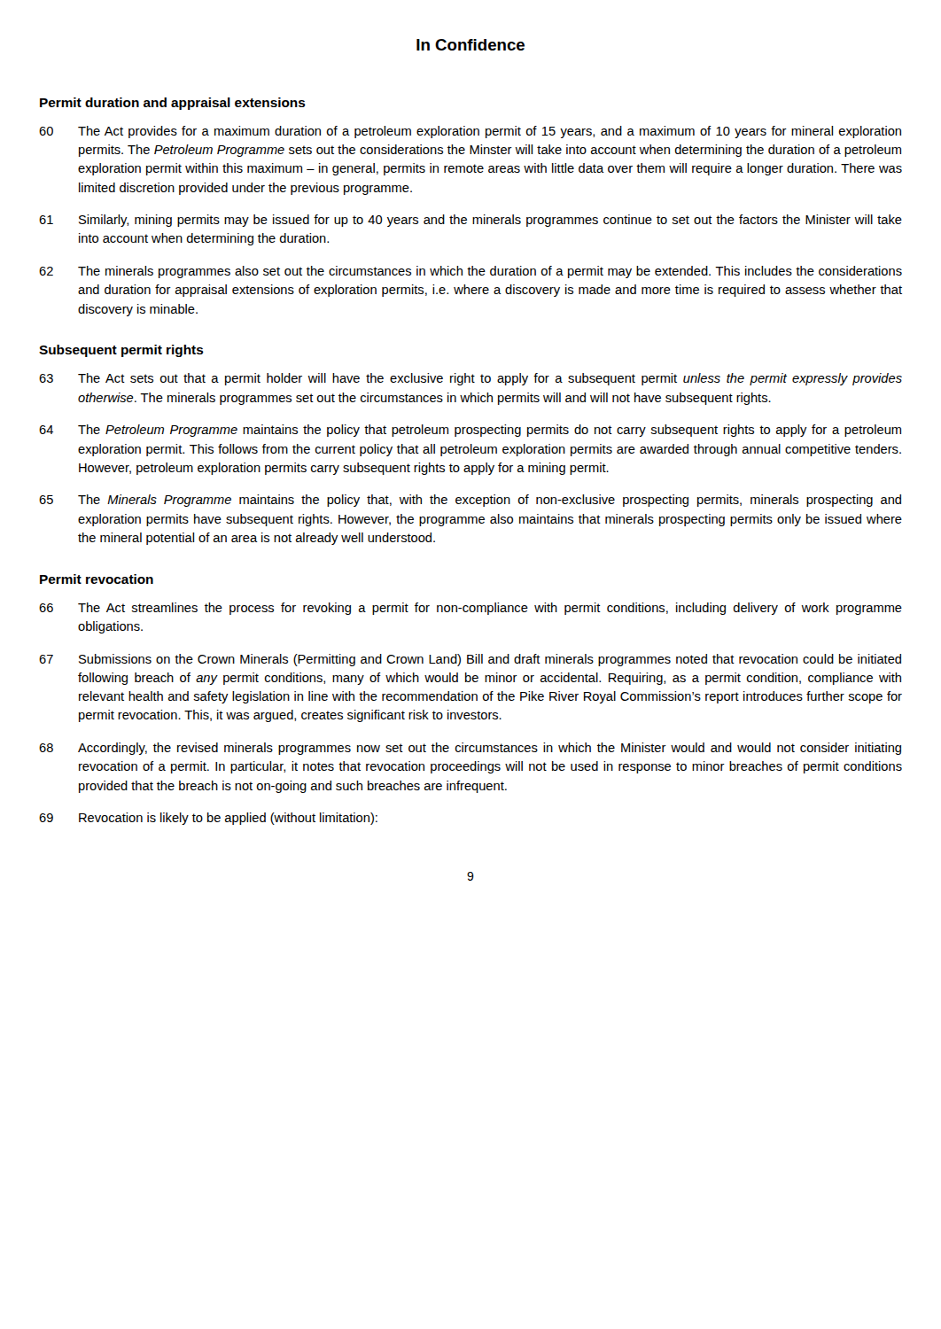In Confidence
Permit duration and appraisal extensions
60
The Act provides for a maximum duration of a petroleum exploration permit of 15 years, and a maximum of 10 years for mineral exploration permits. The Petroleum Programme sets out the considerations the Minster will take into account when determining the duration of a petroleum exploration permit within this maximum – in general, permits in remote areas with little data over them will require a longer duration. There was limited discretion provided under the previous programme.
61
Similarly, mining permits may be issued for up to 40 years and the minerals programmes continue to set out the factors the Minister will take into account when determining the duration.
62
The minerals programmes also set out the circumstances in which the duration of a permit may be extended. This includes the considerations and duration for appraisal extensions of exploration permits, i.e. where a discovery is made and more time is required to assess whether that discovery is minable.
Subsequent permit rights
63
The Act sets out that a permit holder will have the exclusive right to apply for a subsequent permit unless the permit expressly provides otherwise. The minerals programmes set out the circumstances in which permits will and will not have subsequent rights.
64
The Petroleum Programme maintains the policy that petroleum prospecting permits do not carry subsequent rights to apply for a petroleum exploration permit. This follows from the current policy that all petroleum exploration permits are awarded through annual competitive tenders. However, petroleum exploration permits carry subsequent rights to apply for a mining permit.
65
The Minerals Programme maintains the policy that, with the exception of non-exclusive prospecting permits, minerals prospecting and exploration permits have subsequent rights. However, the programme also maintains that minerals prospecting permits only be issued where the mineral potential of an area is not already well understood.
Permit revocation
66
The Act streamlines the process for revoking a permit for non-compliance with permit conditions, including delivery of work programme obligations.
67
Submissions on the Crown Minerals (Permitting and Crown Land) Bill and draft minerals programmes noted that revocation could be initiated following breach of any permit conditions, many of which would be minor or accidental. Requiring, as a permit condition, compliance with relevant health and safety legislation in line with the recommendation of the Pike River Royal Commission’s report introduces further scope for permit revocation. This, it was argued, creates significant risk to investors.
68
Accordingly, the revised minerals programmes now set out the circumstances in which the Minister would and would not consider initiating revocation of a permit. In particular, it notes that revocation proceedings will not be used in response to minor breaches of permit conditions provided that the breach is not on-going and such breaches are infrequent.
69
Revocation is likely to be applied (without limitation):
9